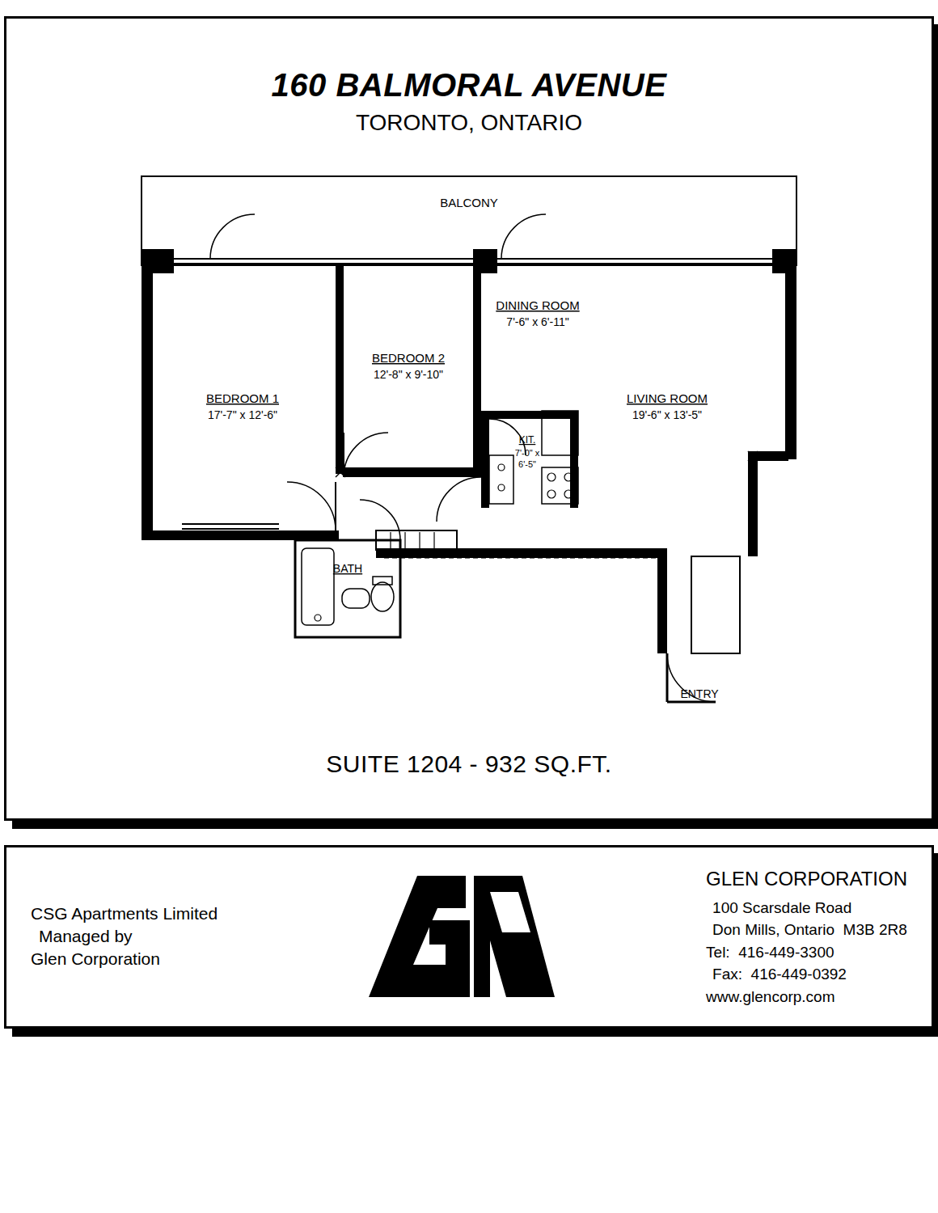160 BALMORAL AVENUE
TORONTO, ONTARIO
BALCONY BEDROOM 1 17'-7" x 12'-6" BEDROOM 2 12'-8" x 9'-10" DINING ROOM 7'-6" x 6'-11" LIVING ROOM 19'-6" x 13'-5" KIT. 7'-0" x 6'-5" BATH ENTRY
SUITE 1204 - 932 SQ.FT.
CSG Apartments Limited
Managed by
Glen Corporation
GLEN CORPORATION
100 Scarsdale Road
Don Mills, Ontario M3B 2R8
Tel: 416-449-3300
Fax: 416-449-0392
www.glencorp.com